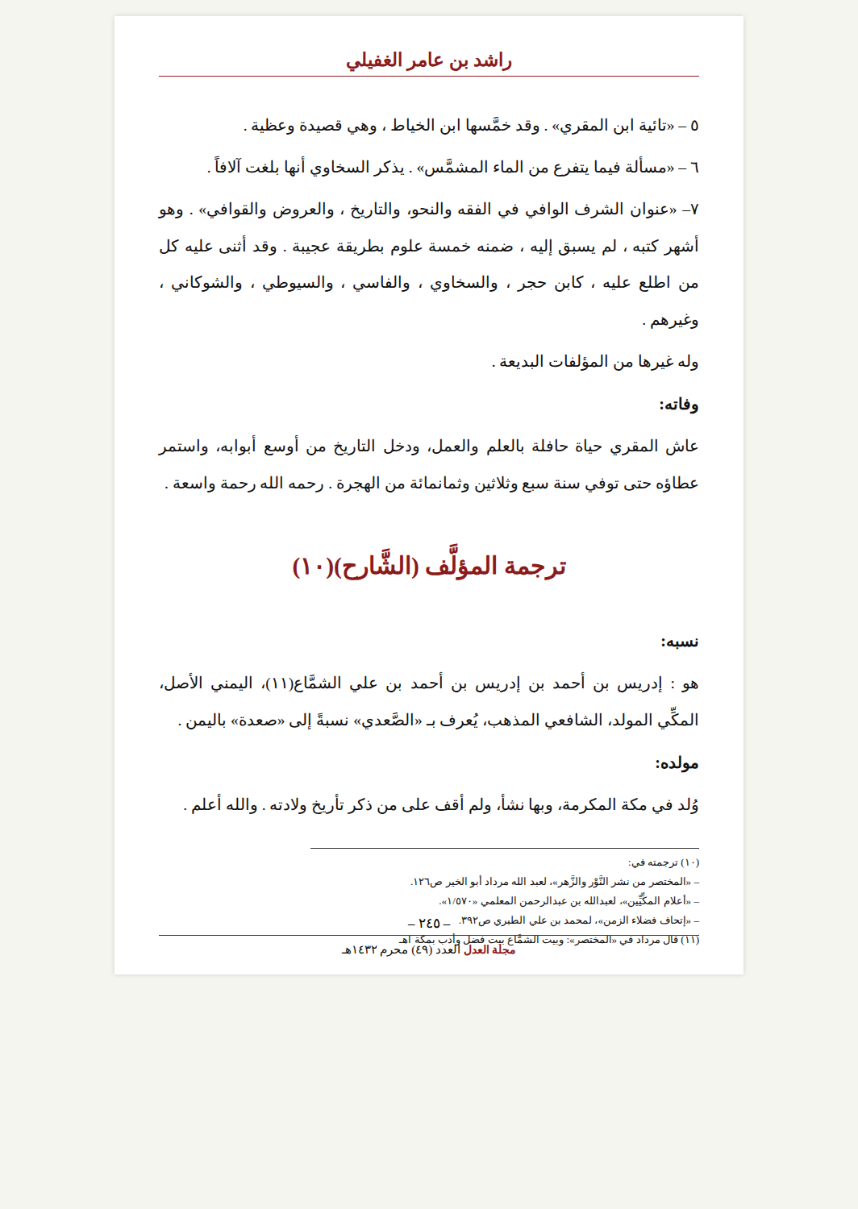راشد بن عامر الغفيلي
٥ – «تائية ابن المقري» . وقد خمَّسها ابن الخياط ، وهي قصيدة وعظية .
٦ – «مسألة فيما يتفرع من الماء المشمَّس» . يذكر السخاوي أنها بلغت آلافاً .
٧– «عنوان الشرف الوافي في الفقه والنحو، والتاريخ ، والعروض والقوافي» . وهو أشهر كتبه ، لم يسبق إليه ، ضمنه خمسة علوم بطريقة عجيبة . وقد أثنى عليه كل من اطلع عليه ، كابن حجر ، والسخاوي ، والفاسي ، والسيوطي ، والشوكاني ، وغيرهم .
وله غيرها من المؤلفات البديعة .
وفاته:
عاش المقري حياة حافلة بالعلم والعمل، ودخل التاريخ من أوسع أبوابه، واستمر عطاؤه حتى توفي سنة سبع وثلاثين وثمانمائة من الهجرة . رحمه الله رحمة واسعة .
ترجمة المؤلَّف (الشَّارح)(١٠)
نسبه:
هو : إدريس بن أحمد بن إدريس بن أحمد بن علي الشمَّاع(١١)، اليمني الأصل، المكِّي المولد، الشافعي المذهب، يُعرف بـ «الصَّعدي» نسبةً إلى «صعدة» باليمن .
مولده:
وُلد في مكة المكرمة، وبها نشأ، ولم أقف على من ذكر تأريخ ولادته . والله أعلم .
(١٠) ترجمته في:
– «المختصر من نشر النَّوْر والزَّهر»، لعبد الله مرداد أبو الخير ص١٢٦.
– «أعلام المكِّيِّين»، لعبدالله بن عبدالرحمن المعلمي «١/٥٧٠».
– «إتحاف فضلاء الزمن»، لمحمد بن علي الطبري ص٣٩٢.
(١١) قال مرداد في «المختصر»: وبيت الشمَّاع بيت فضل وأدب بمكة اهـ
– ٢٤٥ –
مجلة العدل العدد (٤٩) محرم ١٤٣٢هـ